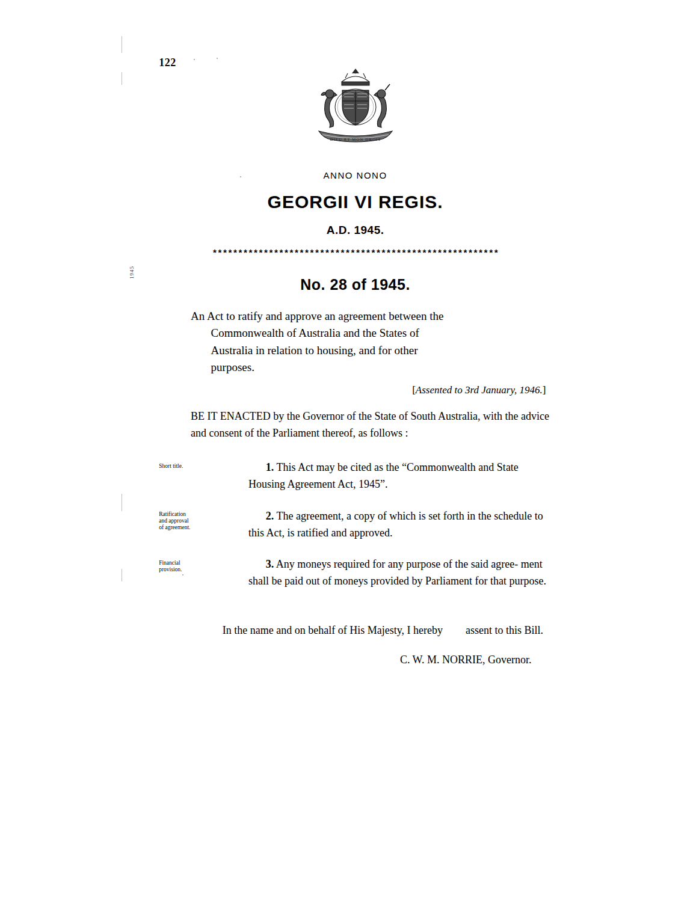122
1945
DIEU ET MON DROIT
ANNO NONO
GEORGII VI REGIS.
A.D. 1945.
********************************************************
No. 28 of 1945.
An Act to ratify and approve an agreement between the Commonwealth of Australia and the States of Australia in relation to housing, and for other purposes.
[Assented to 3rd January, 1946.]
BE IT ENACTED by the Governor of the State of South Australia, with the advice and consent of the Parliament thereof, as follows :
Short title.
1. This Act may be cited as the “Commonwealth and State Housing Agreement Act, 1945”.
Ratification
and approval
of agreement.
2. The agreement, a copy of which is set forth in the schedule to this Act, is ratified and approved.
Financial
provision.
3. Any moneys required for any purpose of the said agree- ment shall be paid out of moneys provided by Parliament for that purpose.
In the name and on behalf of His Majesty, I hereby assent to this Bill.
C. W. M. NORRIE, Governor.